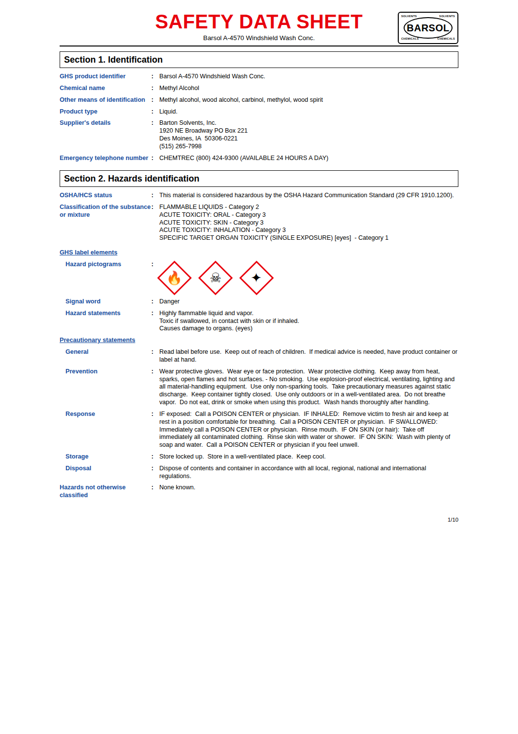SOLVENTS SOLVENTS CHEMICALS CHEMICALS
BARSOL
SAFETY DATA SHEET
Barsol A-4570 Windshield Wash Conc.
Section 1. Identification
| GHS product identifier | : | Barsol A-4570 Windshield Wash Conc. |
| Chemical name | : | Methyl Alcohol |
| Other means of identification | : | Methyl alcohol, wood alcohol, carbinol, methylol, wood spirit |
| Product type | : | Liquid. |
| Supplier's details | : | Barton Solvents, Inc. 1920 NE Broadway PO Box 221 Des Moines, IA 50306-0221 (515) 265-7998 |
| Emergency telephone number | : | CHEMTREC (800) 424-9300 (AVAILABLE 24 HOURS A DAY) |
Section 2. Hazards identification
| OSHA/HCS status | : | This material is considered hazardous by the OSHA Hazard Communication Standard (29 CFR 1910.1200). |
| Classification of the substance or mixture | : | FLAMMABLE LIQUIDS - Category 2 ACUTE TOXICITY: ORAL - Category 3 ACUTE TOXICITY: SKIN - Category 3 ACUTE TOXICITY: INHALATION - Category 3 SPECIFIC TARGET ORGAN TOXICITY (SINGLE EXPOSURE) [eyes] - Category 1 |
| GHS label elements |
| Hazard pictograms | : | 🔥 ☠ ✦ |
| Signal word | : | Danger |
| Hazard statements | : | Highly flammable liquid and vapor. Toxic if swallowed, in contact with skin or if inhaled. Causes damage to organs. (eyes) |
| Precautionary statements |
| General | : | Read label before use. Keep out of reach of children. If medical advice is needed, have product container or label at hand. |
| Prevention | : | Wear protective gloves. Wear eye or face protection. Wear protective clothing. Keep away from heat, sparks, open flames and hot surfaces. - No smoking. Use explosion-proof electrical, ventilating, lighting and all material-handling equipment. Use only non-sparking tools. Take precautionary measures against static discharge. Keep container tightly closed. Use only outdoors or in a well-ventilated area. Do not breathe vapor. Do not eat, drink or smoke when using this product. Wash hands thoroughly after handling. |
| Response | : | IF exposed: Call a POISON CENTER or physician. IF INHALED: Remove victim to fresh air and keep at rest in a position comfortable for breathing. Call a POISON CENTER or physician. IF SWALLOWED: Immediately call a POISON CENTER or physician. Rinse mouth. IF ON SKIN (or hair): Take off immediately all contaminated clothing. Rinse skin with water or shower. IF ON SKIN: Wash with plenty of soap and water. Call a POISON CENTER or physician if you feel unwell. |
| Storage | : | Store locked up. Store in a well-ventilated place. Keep cool. |
| Disposal | : | Dispose of contents and container in accordance with all local, regional, national and international regulations. |
| Hazards not otherwise classified | : | None known. |
1/10